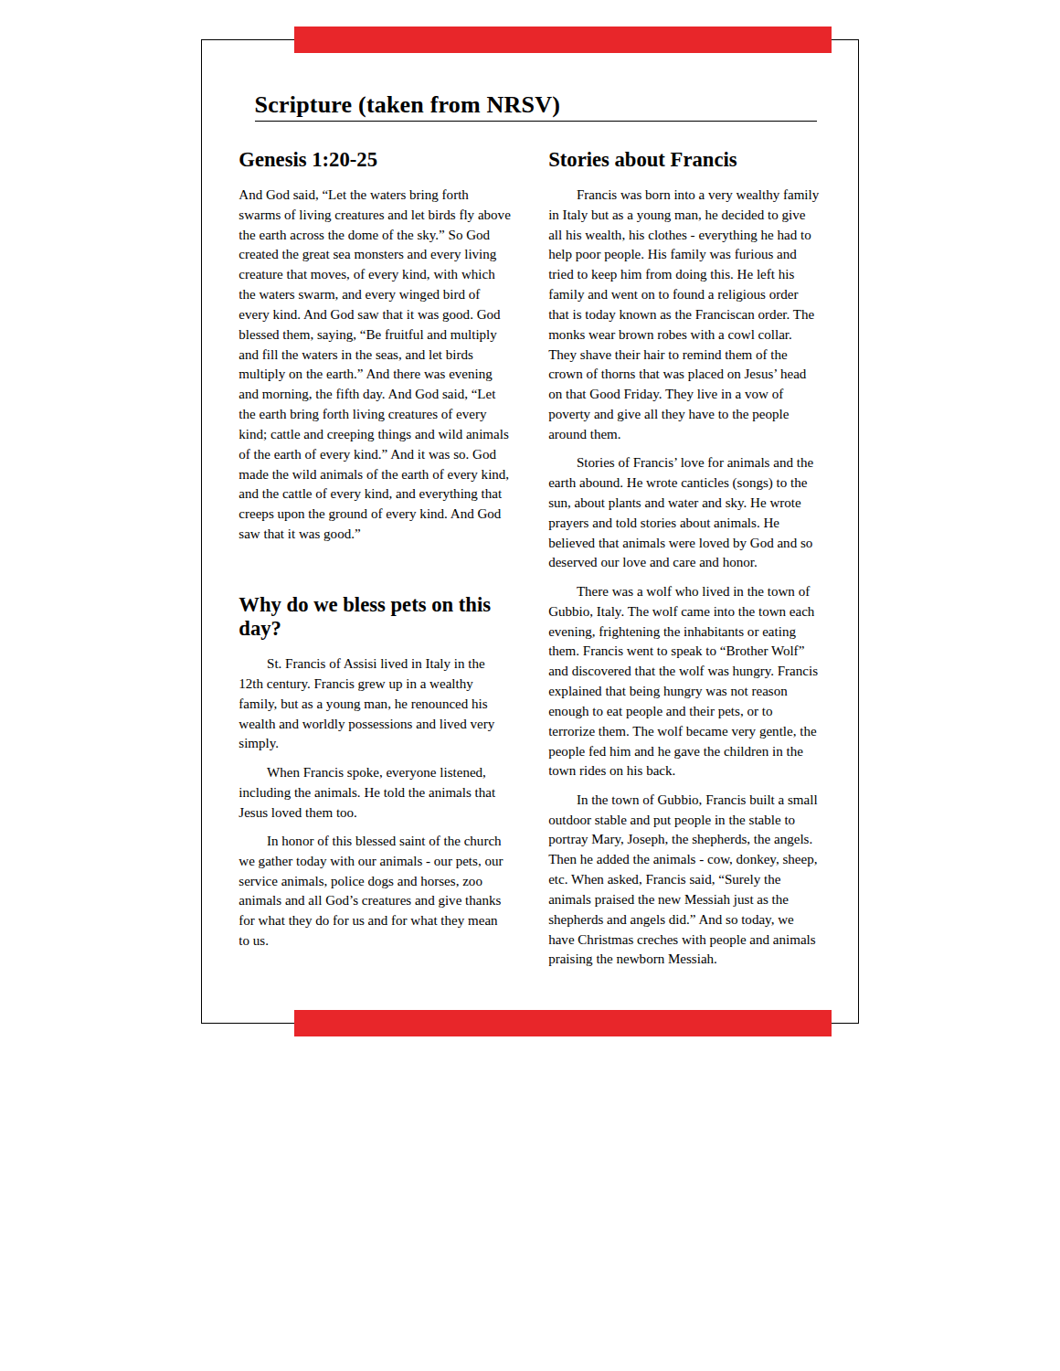Scripture (taken from NRSV)
Genesis 1:20-25
And God said, “Let the waters bring forth swarms of living creatures and let birds fly above the earth across the dome of the sky.” So God created the great sea monsters and every living creature that moves, of every kind, with which the waters swarm, and every winged bird of every kind. And God saw that it was good. God blessed them, saying, “Be fruitful and multiply and fill the waters in the seas, and let birds multiply on the earth.” And there was evening and morning, the fifth day. And God said, “Let the earth bring forth living creatures of every kind; cattle and creeping things and wild animals of the earth of every kind.” And it was so. God made the wild animals of the earth of every kind, and the cattle of every kind, and everything that creeps upon the ground of every kind. And God saw that it was good.”
Why do we bless pets on this day?
St. Francis of Assisi lived in Italy in the 12th century. Francis grew up in a wealthy family, but as a young man, he renounced his wealth and worldly possessions and lived very simply.
When Francis spoke, everyone listened, including the animals. He told the animals that Jesus loved them too.
In honor of this blessed saint of the church we gather today with our animals - our pets, our service animals, police dogs and horses, zoo animals and all God’s creatures and give thanks for what they do for us and for what they mean to us.
Stories about Francis
Francis was born into a very wealthy family in Italy but as a young man, he decided to give all his wealth, his clothes - everything he had to help poor people. His family was furious and tried to keep him from doing this. He left his family and went on to found a religious order that is today known as the Franciscan order. The monks wear brown robes with a cowl collar. They shave their hair to remind them of the crown of thorns that was placed on Jesus’ head on that Good Friday. They live in a vow of poverty and give all they have to the people around them.
Stories of Francis’ love for animals and the earth abound. He wrote canticles (songs) to the sun, about plants and water and sky. He wrote prayers and told stories about animals. He believed that animals were loved by God and so deserved our love and care and honor.
There was a wolf who lived in the town of Gubbio, Italy. The wolf came into the town each evening, frightening the inhabitants or eating them. Francis went to speak to “Brother Wolf” and discovered that the wolf was hungry. Francis explained that being hungry was not reason enough to eat people and their pets, or to terrorize them. The wolf became very gentle, the people fed him and he gave the children in the town rides on his back.
In the town of Gubbio, Francis built a small outdoor stable and put people in the stable to portray Mary, Joseph, the shepherds, the angels. Then he added the animals - cow, donkey, sheep, etc. When asked, Francis said, “Surely the animals praised the new Messiah just as the shepherds and angels did.” And so today, we have Christmas creches with people and animals praising the newborn Messiah.